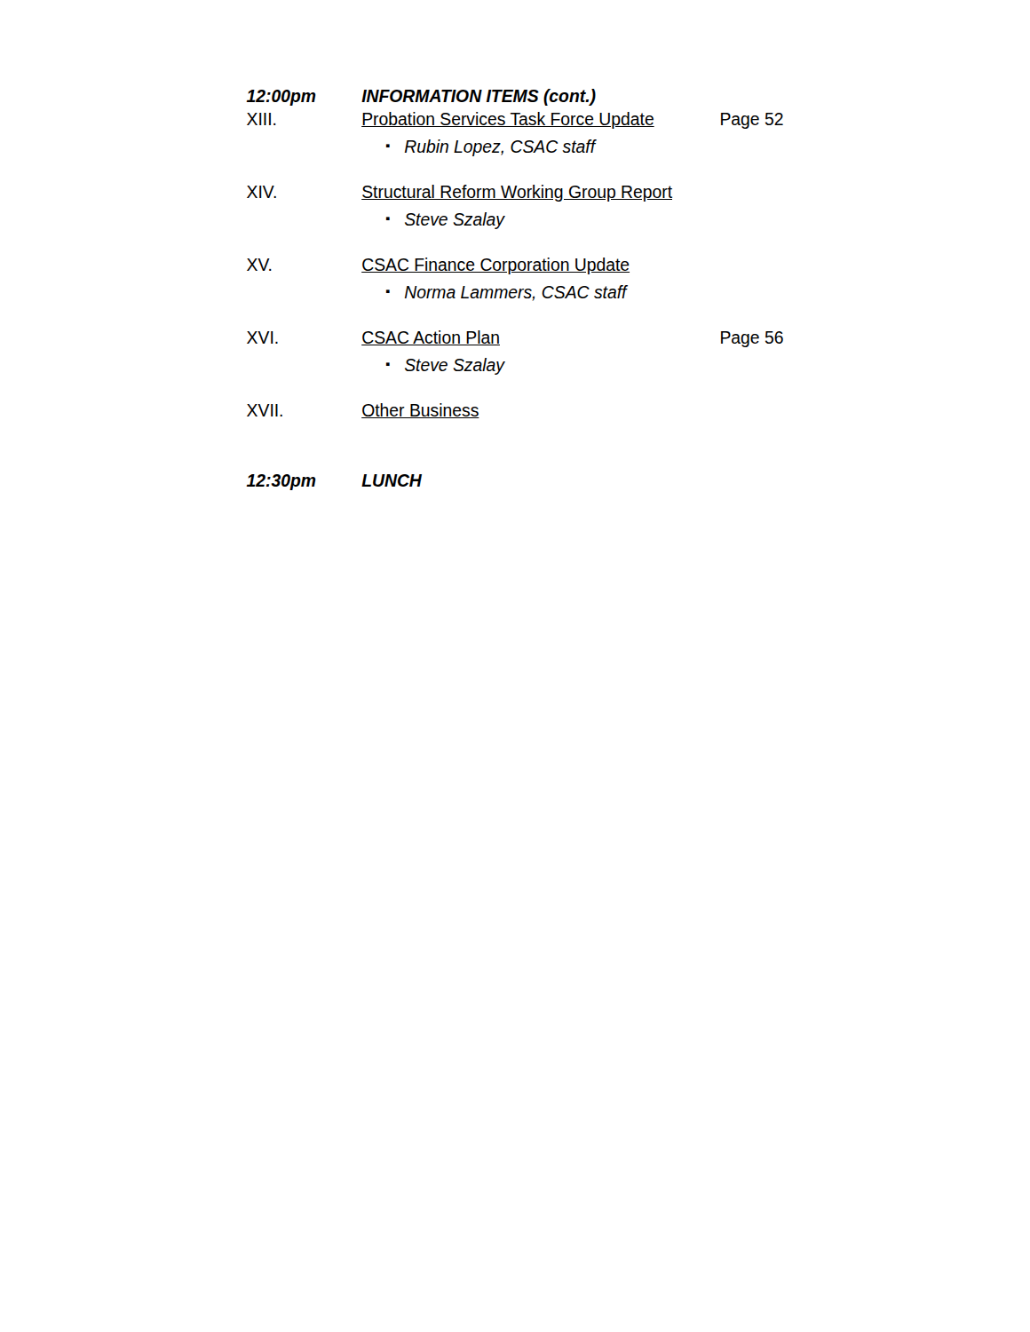| 12:00pm | INFORMATION ITEMS (cont.) | |
| XIII. | Probation Services Task Force Update Rubin Lopez, CSAC staff | Page 52 |
| XIV. | Structural Reform Working Group Report Steve Szalay | |
| XV. | CSAC Finance Corporation Update Norma Lammers, CSAC staff | |
| XVI. | CSAC Action Plan Steve Szalay | Page 56 |
| XVII. | Other Business | |
| 12:30pm | LUNCH | |